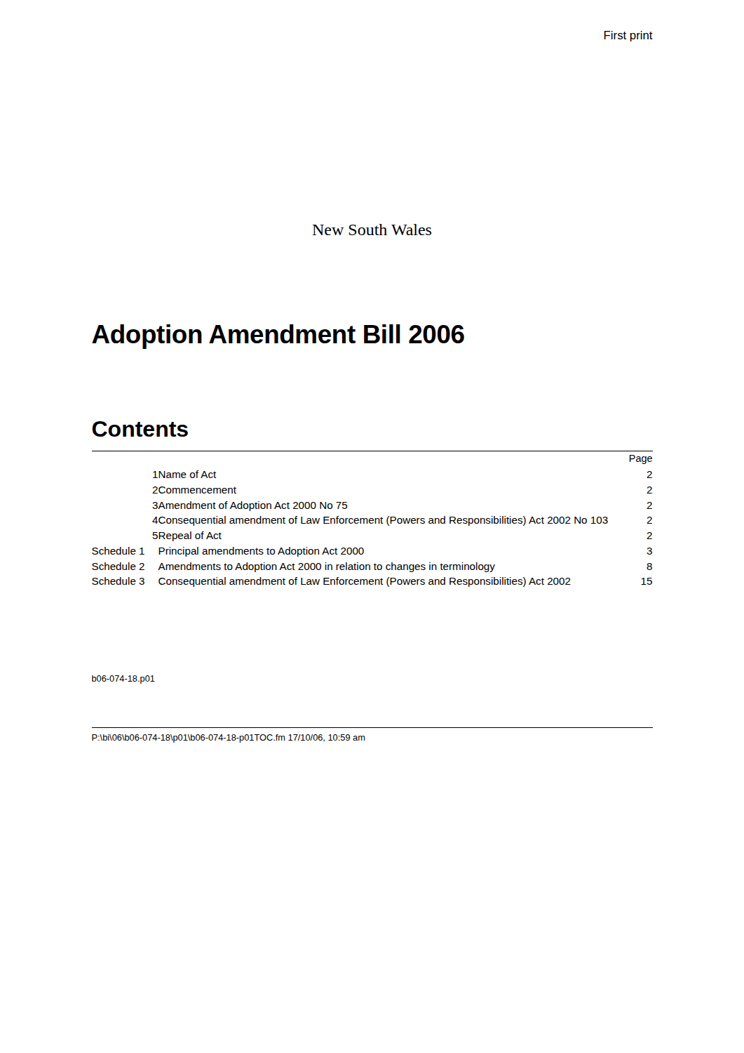First print
New South Wales
Adoption Amendment Bill 2006
Contents
| | | Page |
| 1 | Name of Act | 2 |
| 2 | Commencement | 2 |
| 3 | Amendment of Adoption Act 2000 No 75 | 2 |
| 4 | Consequential amendment of Law Enforcement (Powers and Responsibilities) Act 2002 No 103 | 2 |
| 5 | Repeal of Act | 2 |
| Schedule 1 | Principal amendments to Adoption Act 2000 | 3 |
| Schedule 2 | Amendments to Adoption Act 2000 in relation to changes in terminology | 8 |
| Schedule 3 | Consequential amendment of Law Enforcement (Powers and Responsibilities) Act 2002 | 15 |
b06-074-18.p01
P:\bi\06\b06-074-18\p01\b06-074-18-p01TOC.fm 17/10/06, 10:59 am